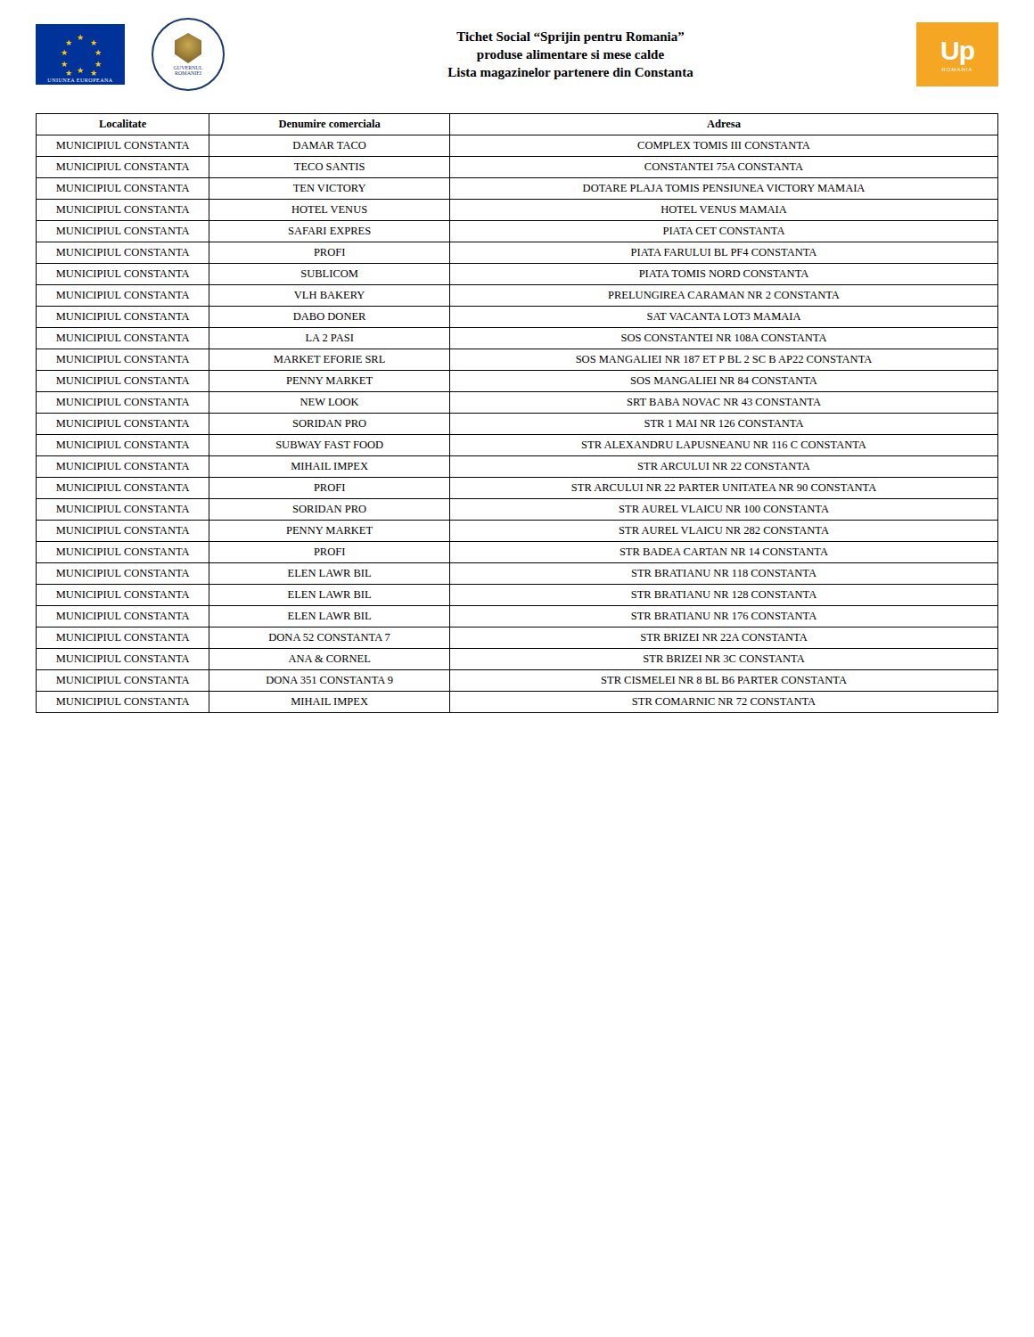★ ★ ★ ★ ★ ★ ★ ★ ★ ★
UNIUNEA EUROPEANA
GUVERNUL
ROMANIEI
Tichet Social “Sprijin pentru Romania”
produse alimentare si mese calde
Lista magazinelor partenere din Constanta
Up
ROMANIA
| Localitate | Denumire comerciala | Adresa |
| --- | --- | --- |
| MUNICIPIUL CONSTANTA | DAMAR TACO | COMPLEX TOMIS III CONSTANTA |
| MUNICIPIUL CONSTANTA | TECO SANTIS | CONSTANTEI 75A CONSTANTA |
| MUNICIPIUL CONSTANTA | TEN VICTORY | DOTARE PLAJA TOMIS PENSIUNEA VICTORY MAMAIA |
| MUNICIPIUL CONSTANTA | HOTEL VENUS | HOTEL VENUS MAMAIA |
| MUNICIPIUL CONSTANTA | SAFARI EXPRES | PIATA CET CONSTANTA |
| MUNICIPIUL CONSTANTA | PROFI | PIATA FARULUI BL PF4 CONSTANTA |
| MUNICIPIUL CONSTANTA | SUBLICOM | PIATA TOMIS NORD CONSTANTA |
| MUNICIPIUL CONSTANTA | VLH BAKERY | PRELUNGIREA CARAMAN NR 2 CONSTANTA |
| MUNICIPIUL CONSTANTA | DABO DONER | SAT VACANTA LOT3 MAMAIA |
| MUNICIPIUL CONSTANTA | LA 2 PASI | SOS CONSTANTEI NR 108A CONSTANTA |
| MUNICIPIUL CONSTANTA | MARKET EFORIE SRL | SOS MANGALIEI NR 187 ET P BL 2 SC B AP22 CONSTANTA |
| MUNICIPIUL CONSTANTA | PENNY MARKET | SOS MANGALIEI NR 84 CONSTANTA |
| MUNICIPIUL CONSTANTA | NEW LOOK | SRT BABA NOVAC NR 43 CONSTANTA |
| MUNICIPIUL CONSTANTA | SORIDAN PRO | STR 1 MAI NR 126 CONSTANTA |
| MUNICIPIUL CONSTANTA | SUBWAY FAST FOOD | STR ALEXANDRU LAPUSNEANU NR 116 C CONSTANTA |
| MUNICIPIUL CONSTANTA | MIHAIL IMPEX | STR ARCULUI NR 22 CONSTANTA |
| MUNICIPIUL CONSTANTA | PROFI | STR ARCULUI NR 22 PARTER UNITATEA NR 90 CONSTANTA |
| MUNICIPIUL CONSTANTA | SORIDAN PRO | STR AUREL VLAICU NR 100 CONSTANTA |
| MUNICIPIUL CONSTANTA | PENNY MARKET | STR AUREL VLAICU NR 282 CONSTANTA |
| MUNICIPIUL CONSTANTA | PROFI | STR BADEA CARTAN NR 14 CONSTANTA |
| MUNICIPIUL CONSTANTA | ELEN LAWR BIL | STR BRATIANU NR 118 CONSTANTA |
| MUNICIPIUL CONSTANTA | ELEN LAWR BIL | STR BRATIANU NR 128 CONSTANTA |
| MUNICIPIUL CONSTANTA | ELEN LAWR BIL | STR BRATIANU NR 176 CONSTANTA |
| MUNICIPIUL CONSTANTA | DONA 52 CONSTANTA 7 | STR BRIZEI NR 22A CONSTANTA |
| MUNICIPIUL CONSTANTA | ANA & CORNEL | STR BRIZEI NR 3C CONSTANTA |
| MUNICIPIUL CONSTANTA | DONA 351 CONSTANTA 9 | STR CISMELEI NR 8 BL B6 PARTER CONSTANTA |
| MUNICIPIUL CONSTANTA | MIHAIL IMPEX | STR COMARNIC NR 72 CONSTANTA |